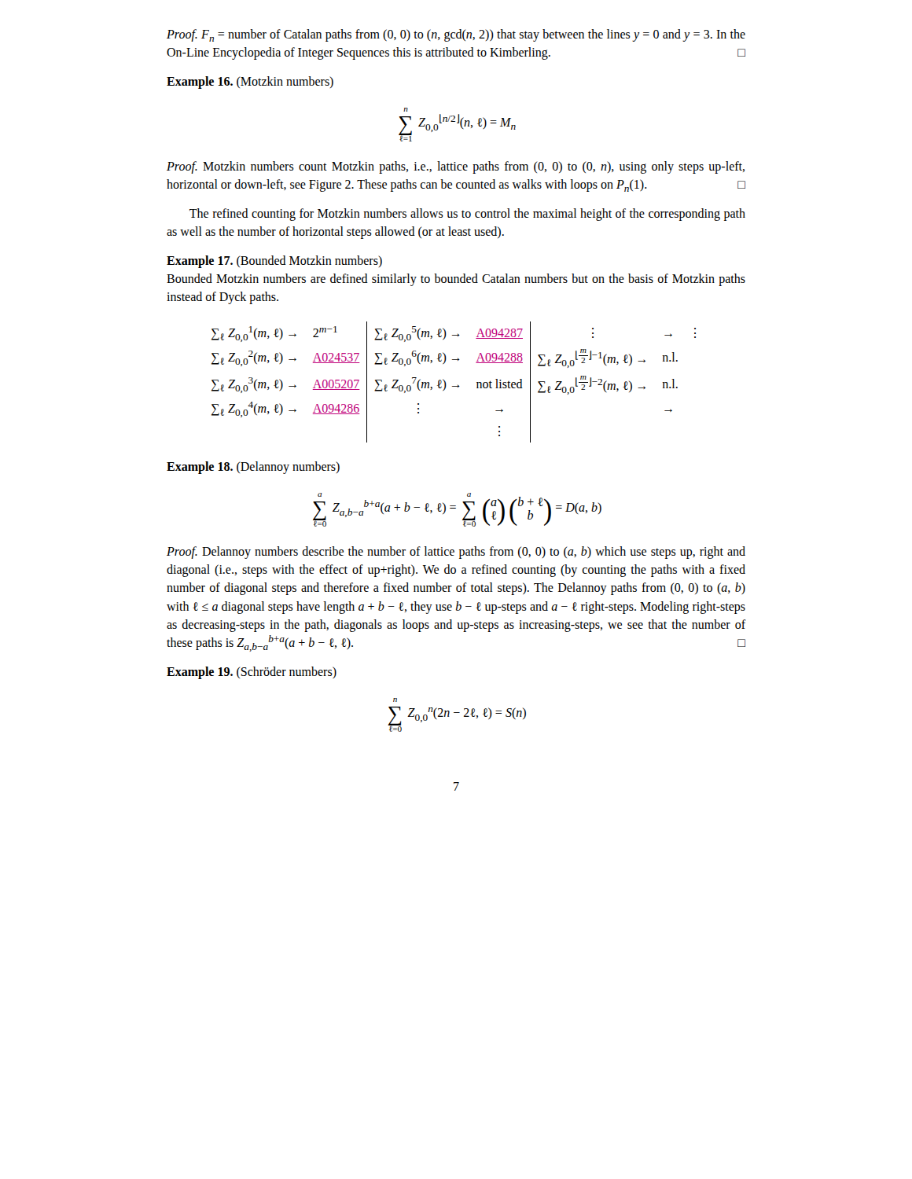Proof. Fn = number of Catalan paths from (0, 0) to (n, gcd(n, 2)) that stay between the lines y = 0 and y = 3. In the On-Line Encyclopedia of Integer Sequences this is attributed to Kimberling. □
Example 16. (Motzkin numbers)
n∑ℓ=1 Z0,0⌊n/2⌋(n, ℓ) = Mn
Proof. Motzkin numbers count Motzkin paths, i.e., lattice paths from (0, 0) to (0, n), using only steps up-left, horizontal or down-left, see Figure 2. These paths can be counted as walks with loops on Pn(1). □
The refined counting for Motzkin numbers allows us to control the maximal height of the corresponding path as well as the number of horizontal steps allowed (or at least used).
Example 17. (Bounded Motzkin numbers)
Bounded Motzkin numbers are defined similarly to bounded Catalan numbers but on the basis of Motzkin paths instead of Dyck paths.
| ∑ ℓ Z 0,0 1 ( m , ℓ) → | 2 m −1 | ∑ ℓ Z 0,0 5 ( m , ℓ) → | A094287 | ⋮ | → | ⋮ |
| ∑ ℓ Z 0,0 2 ( m , ℓ) → | A024537 | ∑ ℓ Z 0,0 6 ( m , ℓ) → | A094288 | ∑ ℓ Z 0,0 ⌊ m 2 ⌋−1 ( m , ℓ) → | n.l. |
| ∑ ℓ Z 0,0 3 ( m , ℓ) → | A005207 | ∑ ℓ Z 0,0 7 ( m , ℓ) → | not listed | ∑ ℓ Z 0,0 ⌊ m 2 ⌋−2 ( m , ℓ) → | n.l. |
| ∑ ℓ Z 0,0 4 ( m , ℓ) → | A094286 | ⋮ | → | | → | |
| | | | ⋮ | | | |
Example 18. (Delannoy numbers)
a∑ℓ=0 Za,b−ab+a(a + b − ℓ, ℓ) = a∑ℓ=0 (aℓ) (b + ℓ b) = D(a, b)
Proof. Delannoy numbers describe the number of lattice paths from (0, 0) to (a, b) which use steps up, right and diagonal (i.e., steps with the effect of up+right). We do a refined counting (by counting the paths with a fixed number of diagonal steps and therefore a fixed number of total steps). The Delannoy paths from (0, 0) to (a, b) with ℓ ≤ a diagonal steps have length a + b − ℓ, they use b − ℓ up-steps and a − ℓ right-steps. Modeling right-steps as decreasing-steps in the path, diagonals as loops and up-steps as increasing-steps, we see that the number of these paths is Za,b−ab+a(a + b − ℓ, ℓ). □
Example 19. (Schröder numbers)
n∑ℓ=0 Z0,0n(2n − 2ℓ, ℓ) = S(n)
7